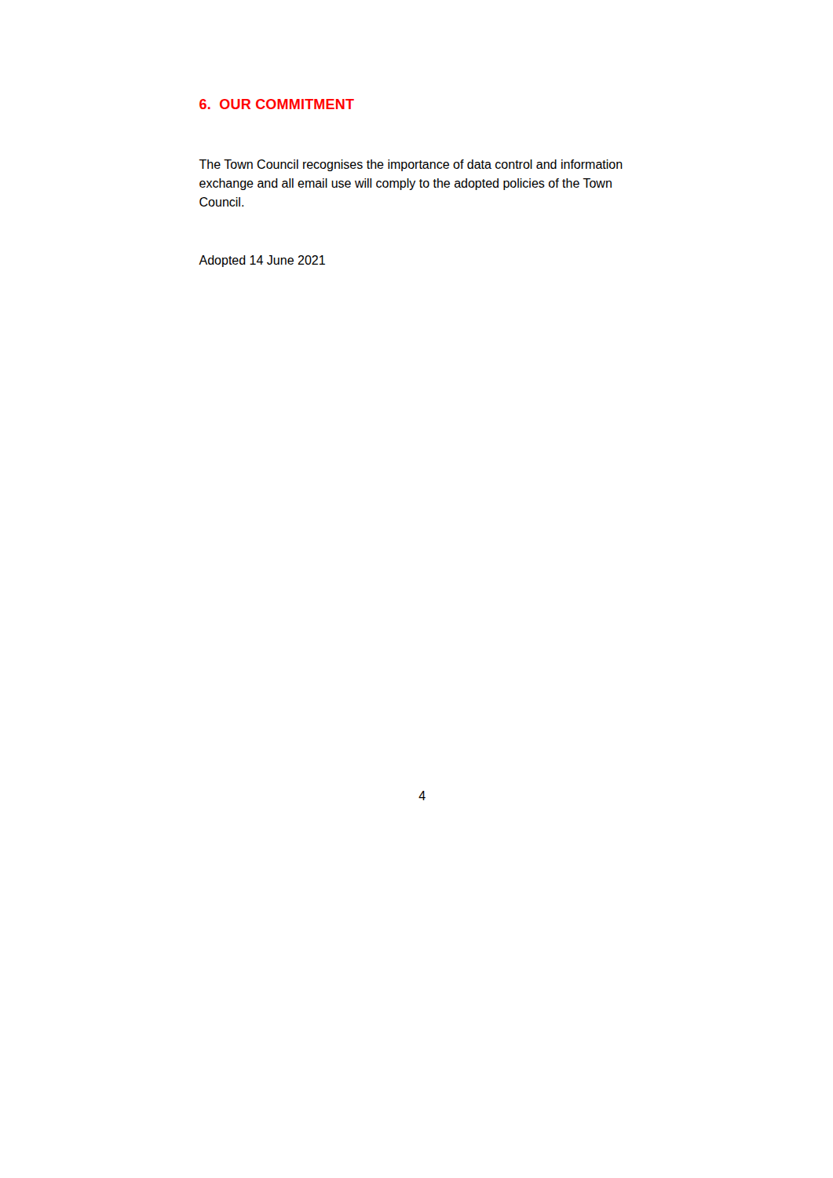6. OUR COMMITMENT
The Town Council recognises the importance of data control and information exchange and all email use will comply to the adopted policies of the Town Council.
Adopted 14 June 2021
4